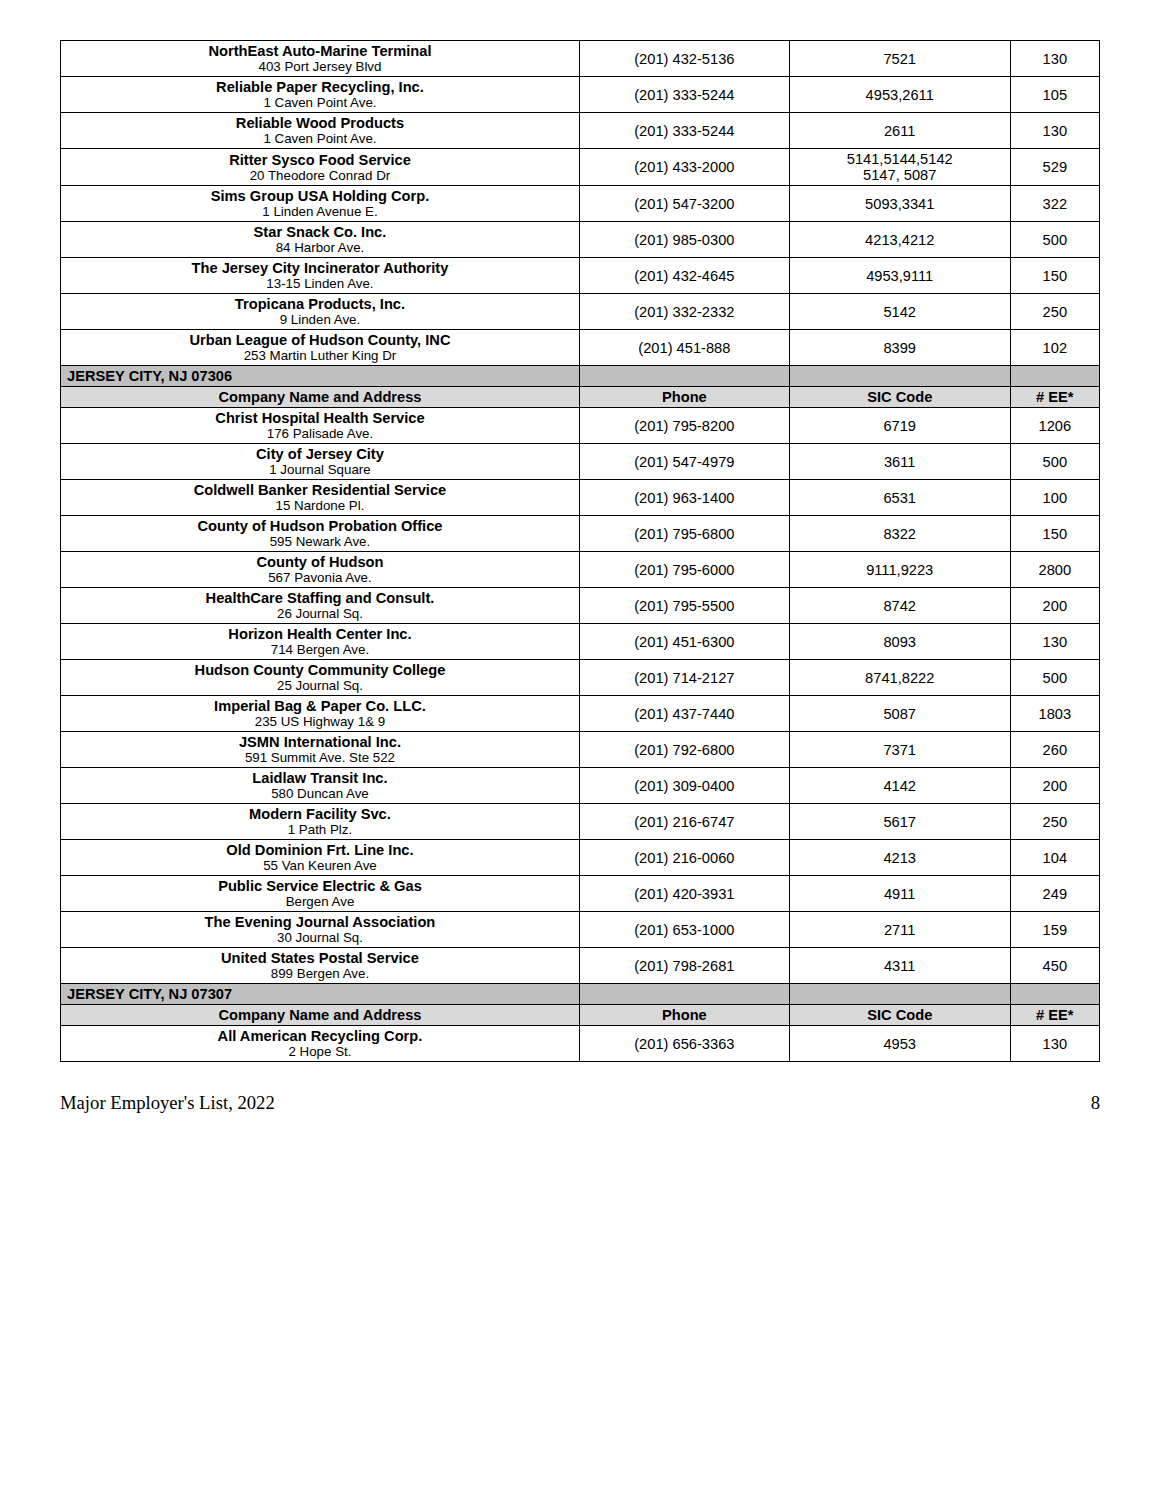| NorthEast Auto-Marine Terminal 403 Port Jersey Blvd | (201) 432-5136 | 7521 | 130 |
| Reliable Paper Recycling, Inc. 1 Caven Point Ave. | (201) 333-5244 | 4953,2611 | 105 |
| Reliable Wood Products 1 Caven Point Ave. | (201) 333-5244 | 2611 | 130 |
| Ritter Sysco Food Service 20 Theodore Conrad Dr | (201) 433-2000 | 5141,5144,5142 5147, 5087 | 529 |
| Sims Group USA Holding Corp. 1 Linden Avenue E. | (201) 547-3200 | 5093,3341 | 322 |
| Star Snack Co. Inc. 84 Harbor Ave. | (201) 985-0300 | 4213,4212 | 500 |
| The Jersey City Incinerator Authority 13-15 Linden Ave. | (201) 432-4645 | 4953,9111 | 150 |
| Tropicana Products, Inc. 9 Linden Ave. | (201) 332-2332 | 5142 | 250 |
| Urban League of Hudson County, INC 253 Martin Luther King Dr | (201) 451-888 | 8399 | 102 |
| JERSEY CITY, NJ 07306 | | | |
| Company Name and Address | Phone | SIC Code | # EE* |
| Christ Hospital Health Service 176 Palisade Ave. | (201) 795-8200 | 6719 | 1206 |
| City of Jersey City 1 Journal Square | (201) 547-4979 | 3611 | 500 |
| Coldwell Banker Residential Service 15 Nardone Pl. | (201) 963-1400 | 6531 | 100 |
| County of Hudson Probation Office 595 Newark Ave. | (201) 795-6800 | 8322 | 150 |
| County of Hudson 567 Pavonia Ave. | (201) 795-6000 | 9111,9223 | 2800 |
| HealthCare Staffing and Consult. 26 Journal Sq. | (201) 795-5500 | 8742 | 200 |
| Horizon Health Center Inc. 714 Bergen Ave. | (201) 451-6300 | 8093 | 130 |
| Hudson County Community College 25 Journal Sq. | (201) 714-2127 | 8741,8222 | 500 |
| Imperial Bag & Paper Co. LLC. 235 US Highway 1& 9 | (201) 437-7440 | 5087 | 1803 |
| JSMN International Inc. 591 Summit Ave. Ste 522 | (201) 792-6800 | 7371 | 260 |
| Laidlaw Transit Inc. 580 Duncan Ave | (201) 309-0400 | 4142 | 200 |
| Modern Facility Svc. 1 Path Plz. | (201) 216-6747 | 5617 | 250 |
| Old Dominion Frt. Line Inc. 55 Van Keuren Ave | (201) 216-0060 | 4213 | 104 |
| Public Service Electric & Gas Bergen Ave | (201) 420-3931 | 4911 | 249 |
| The Evening Journal Association 30 Journal Sq. | (201) 653-1000 | 2711 | 159 |
| United States Postal Service 899 Bergen Ave. | (201) 798-2681 | 4311 | 450 |
| JERSEY CITY, NJ 07307 | | | |
| Company Name and Address | Phone | SIC Code | # EE* |
| All American Recycling Corp. 2 Hope St. | (201) 656-3363 | 4953 | 130 |
Major Employer's List, 2022 8